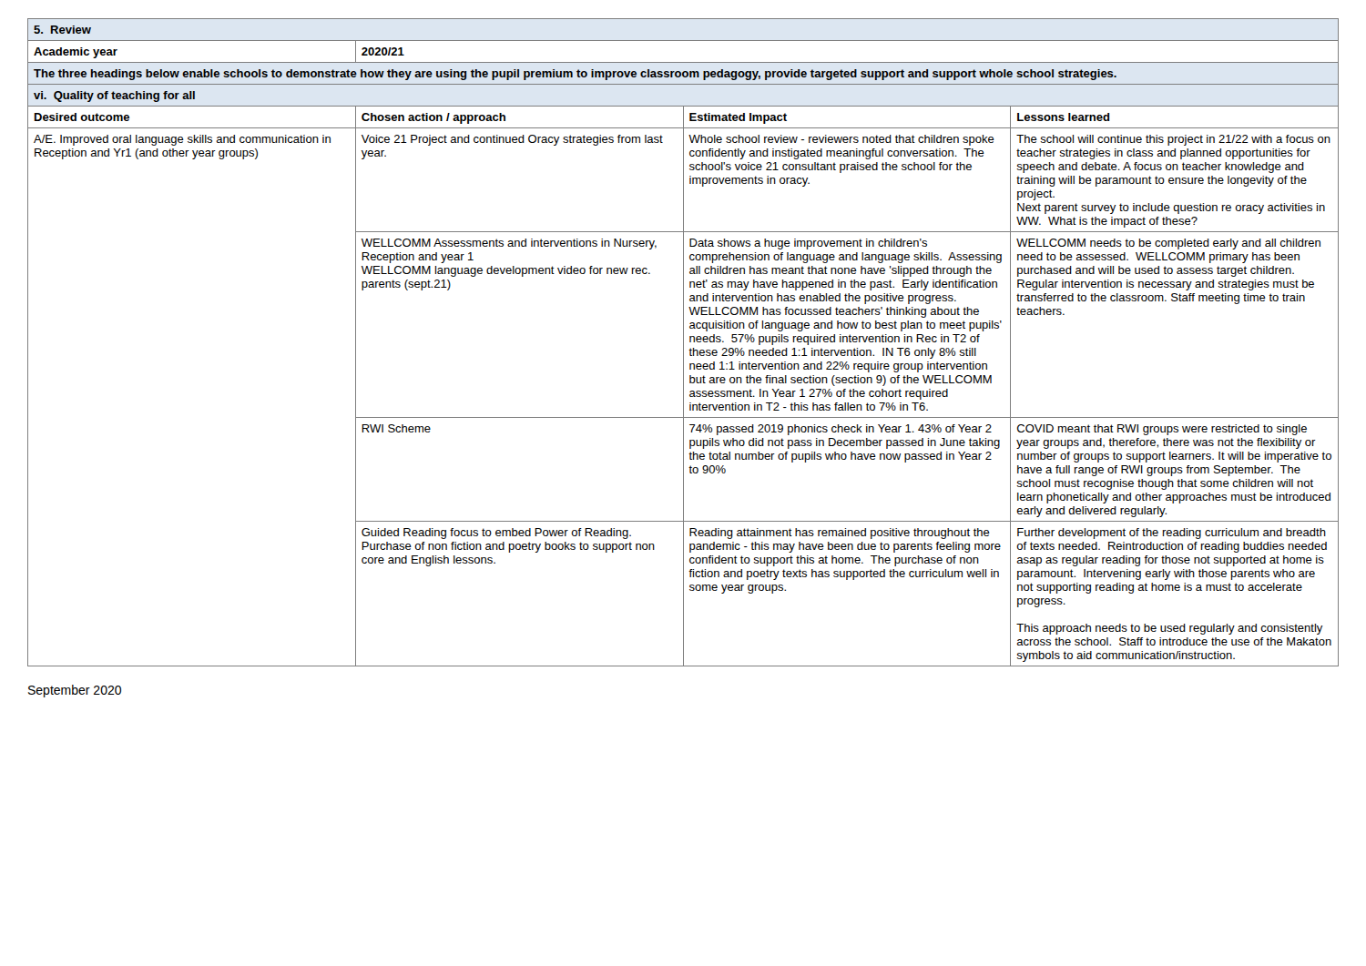| 5. Review |
| Academic year | 2020/21 |
| The three headings below enable schools to demonstrate how they are using the pupil premium to improve classroom pedagogy, provide targeted support and support whole school strategies. |
| vi. Quality of teaching for all |
| Desired outcome | Chosen action / approach | Estimated Impact | Lessons learned |
| A/E. Improved oral language skills and communication in Reception and Yr1 (and other year groups) | Voice 21 Project and continued Oracy strategies from last year. | Whole school review - reviewers noted that children spoke confidently and instigated meaningful conversation. The school's voice 21 consultant praised the school for the improvements in oracy. | The school will continue this project in 21/22 with a focus on teacher strategies in class and planned opportunities for speech and debate. A focus on teacher knowledge and training will be paramount to ensure the longevity of the project. Next parent survey to include question re oracy activities in WW. What is the impact of these? |
| WELLCOMM Assessments and interventions in Nursery, Reception and year 1 WELLCOMM language development video for new rec. parents (sept.21) | Data shows a huge improvement in children's comprehension of language and language skills. Assessing all children has meant that none have 'slipped through the net' as may have happened in the past. Early identification and intervention has enabled the positive progress. WELLCOMM has focussed teachers' thinking about the acquisition of language and how to best plan to meet pupils' needs. 57% pupils required intervention in Rec in T2 of these 29% needed 1:1 intervention. IN T6 only 8% still need 1:1 intervention and 22% require group intervention but are on the final section (section 9) of the WELLCOMM assessment. In Year 1 27% of the cohort required intervention in T2 - this has fallen to 7% in T6. | WELLCOMM needs to be completed early and all children need to be assessed. WELLCOMM primary has been purchased and will be used to assess target children. Regular intervention is necessary and strategies must be transferred to the classroom. Staff meeting time to train teachers. |
| RWI Scheme | 74% passed 2019 phonics check in Year 1. 43% of Year 2 pupils who did not pass in December passed in June taking the total number of pupils who have now passed in Year 2 to 90% | COVID meant that RWI groups were restricted to single year groups and, therefore, there was not the flexibility or number of groups to support learners. It will be imperative to have a full range of RWI groups from September. The school must recognise though that some children will not learn phonetically and other approaches must be introduced early and delivered regularly. |
| Guided Reading focus to embed Power of Reading. Purchase of non fiction and poetry books to support non core and English lessons. | Reading attainment has remained positive throughout the pandemic - this may have been due to parents feeling more confident to support this at home. The purchase of non fiction and poetry texts has supported the curriculum well in some year groups. | Further development of the reading curriculum and breadth of texts needed. Reintroduction of reading buddies needed asap as regular reading for those not supported at home is paramount. Intervening early with those parents who are not supporting reading at home is a must to accelerate progress. This approach needs to be used regularly and consistently across the school. Staff to introduce the use of the Makaton symbols to aid communication/instruction. |
September 2020